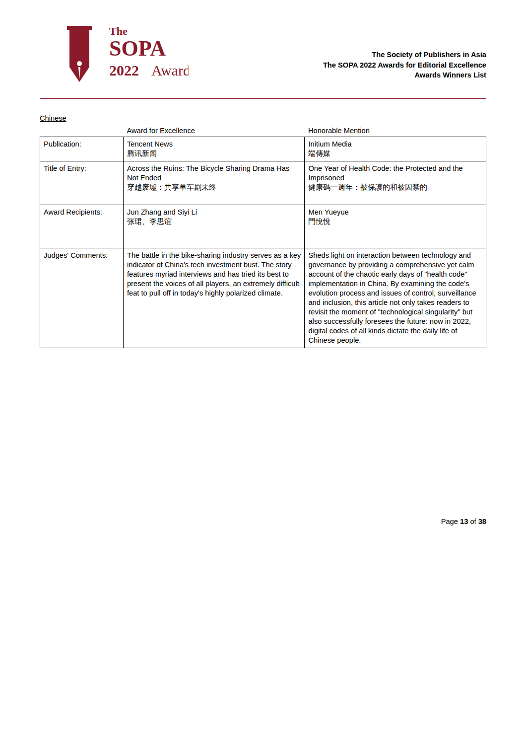The SOPA 2022 Awards
The Society of Publishers in Asia
The SOPA 2022 Awards for Editorial Excellence
Awards Winners List
Chinese
| | Award for Excellence | Honorable Mention |
| Publication: | Tencent News 腾讯新闻 | Initium Media 端傳媒 |
| Title of Entry: | Across the Ruins: The Bicycle Sharing Drama Has Not Ended 穿越废墟：共享单车剧未终 | One Year of Health Code: the Protected and the Imprisoned 健康碼一週年：被保護的和被囚禁的 |
| Award Recipients: | Jun Zhang and Siyi Li 张珺、李思谊 | Men Yueyue 門悅悅 |
| Judges' Comments: | The battle in the bike-sharing industry serves as a key indicator of China's tech investment bust. The story features myriad interviews and has tried its best to present the voices of all players, an extremely difficult feat to pull off in today's highly polarized climate. | Sheds light on interaction between technology and governance by providing a comprehensive yet calm account of the chaotic early days of "health code" implementation in China. By examining the code's evolution process and issues of control, surveillance and inclusion, this article not only takes readers to revisit the moment of "technological singularity" but also successfully foresees the future: now in 2022, digital codes of all kinds dictate the daily life of Chinese people. |
Page 13 of 38